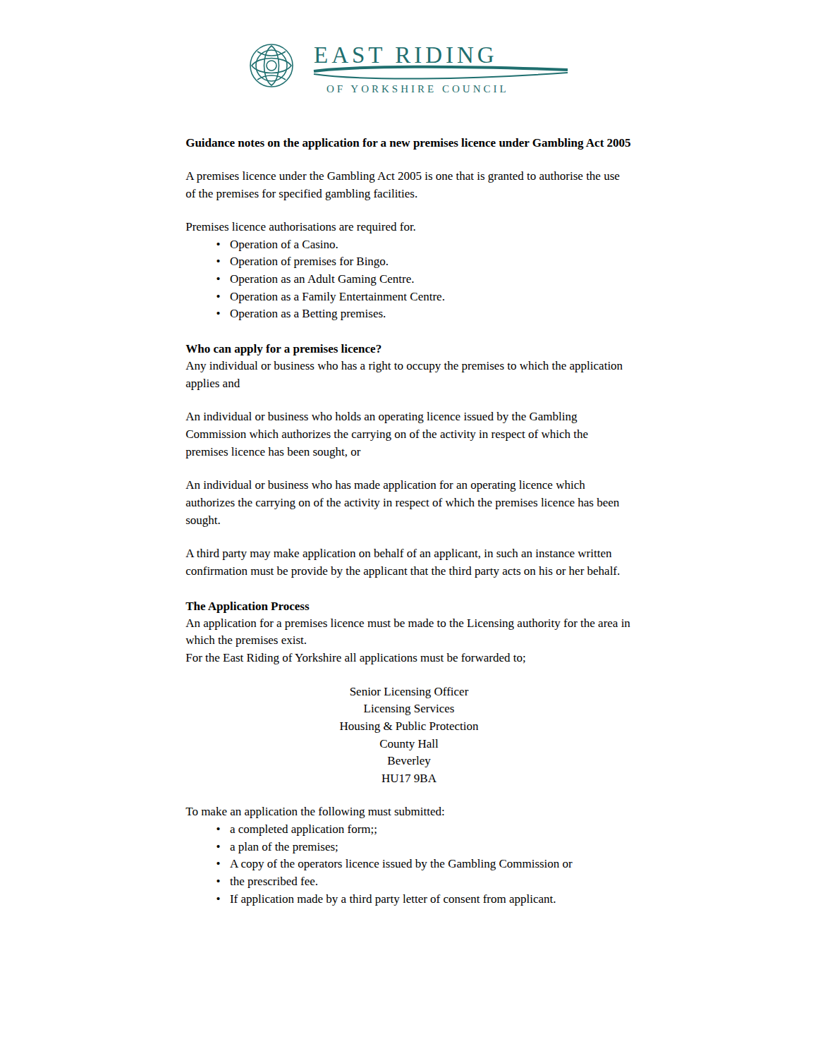EAST RIDING OF YORKSHIRE COUNCIL
Guidance notes on the application for a new premises licence under Gambling Act 2005
A premises licence under the Gambling Act 2005 is one that is granted to authorise the use of the premises for specified gambling facilities.
Premises licence authorisations are required for.
Operation of a Casino.
Operation of premises for Bingo.
Operation as an Adult Gaming Centre.
Operation as a Family Entertainment Centre.
Operation as a Betting premises.
Who can apply for a premises licence?
Any individual or business who has a right to occupy the premises to which the application applies and
An individual or business who holds an operating licence issued by the Gambling Commission which authorizes the carrying on of the activity in respect of which the premises licence has been sought, or
An individual or business who has made application for an operating licence which authorizes the carrying on of the activity in respect of which the premises licence has been sought.
A third party may make application on behalf of an applicant, in such an instance written confirmation must be provide by the applicant that the third party acts on his or her behalf.
The Application Process
An application for a premises licence must be made to the Licensing authority for the area in which the premises exist.
For the East Riding of Yorkshire all applications must be forwarded to;
Senior Licensing Officer
Licensing Services
Housing & Public Protection
County Hall
Beverley
HU17 9BA
To make an application the following must submitted:
a completed application form;;
a plan of the premises;
A copy of the operators licence issued by the Gambling Commission or
the prescribed fee.
If application made by a third party letter of consent from applicant.